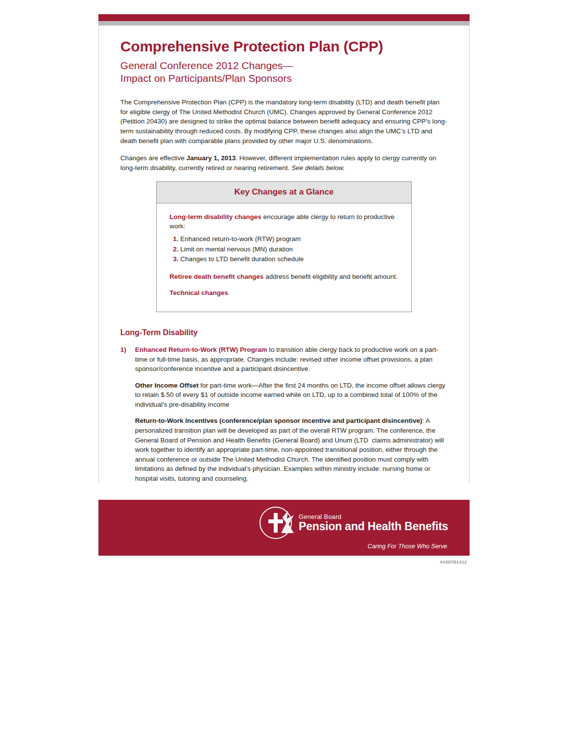Comprehensive Protection Plan (CPP)
General Conference 2012 Changes—
Impact on Participants/Plan Sponsors
The Comprehensive Protection Plan (CPP) is the mandatory long-term disability (LTD) and death benefit plan for eligible clergy of The United Methodist Church (UMC). Changes approved by General Conference 2012 (Petition 20430) are designed to strike the optimal balance between benefit adequacy and ensuring CPP’s long-term sustainability through reduced costs. By modifying CPP, these changes also align the UMC’s LTD and death benefit plan with comparable plans provided by other major U.S. denominations.
Changes are effective January 1, 2013. However, different implementation rules apply to clergy currently on long-term disability, currently retired or nearing retirement. See details below.
Key Changes at a Glance
Long-term disability changes encourage able clergy to return to productive work:
Enhanced return-to-work (RTW) program
Limit on mental nervous (MN) duration
Changes to LTD benefit duration schedule
Retiree death benefit changes address benefit eligibility and benefit amount.
Technical changes
Long-Term Disability
1)
Enhanced Return-to-Work (RTW) Program to transition able clergy back to productive work on a part-time or full-time basis, as appropriate. Changes include: revised other income offset provisions, a plan sponsor/conference incentive and a participant disincentive.
Other Income Offset for part-time work—After the first 24 months on LTD, the income offset allows clergy to retain $.50 of every $1 of outside income earned while on LTD, up to a combined total of 100% of the individual’s pre-disability income
Return-to-Work Incentives (conference/plan sponsor incentive and participant disincentive): A personalized transition plan will be developed as part of the overall RTW program. The conference, the General Board of Pension and Health Benefits (General Board) and Unum (LTD claims administrator) will work together to identify an appropriate part-time, non-appointed transitional position, either through the annual conference or outside The United Methodist Church. The identified position must comply with limitations as defined by the individual’s physician. Examples within ministry include: nursing home or hospital visits, tutoring and counseling.
General Board
Pension and Health Benefits
Caring For Those Who Serve
4436/091412